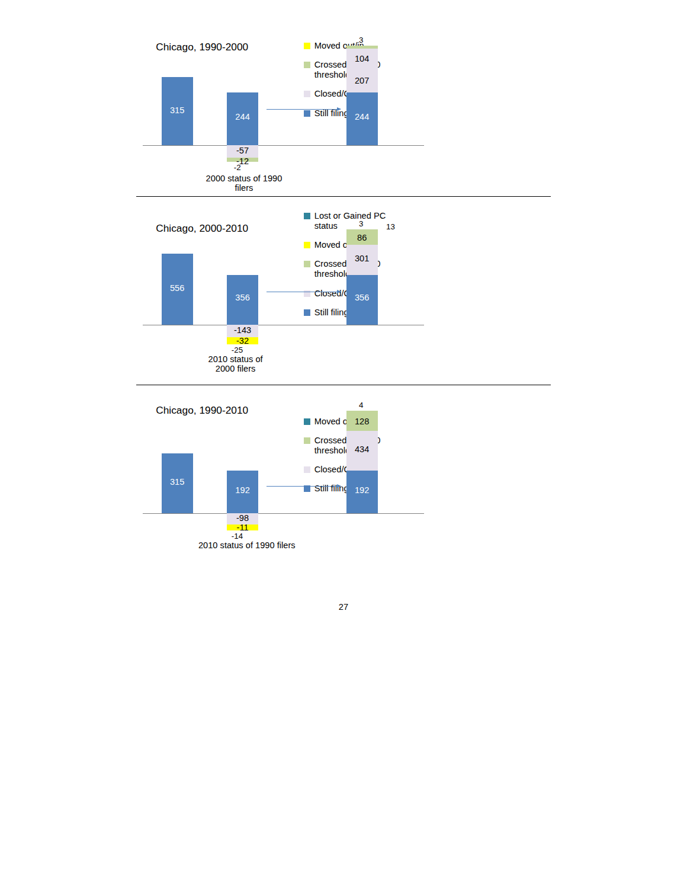Chicago, 1990-2000
Moved out/in
Crossed $50,000 threshold
Closed/Opened
Still filing
315
244
-57
-12
-2
3
104
207
244
2000 status of 1990 filers
Chicago, 2000-2010
Lost or Gained PC status
Moved out/in
Crossed $50,000 threshold
Closed/Opened
Still filing
556
356
-143
-32
-25
3
86
13
301
356
2010 status of 2000 filers
Chicago, 1990-2010
Moved out/in
Crossed $50,000 threshold
Closed/Opened
Still filing
315
192
-98
-11
-14
4
128
434
192
2010 status of 1990 filers
27